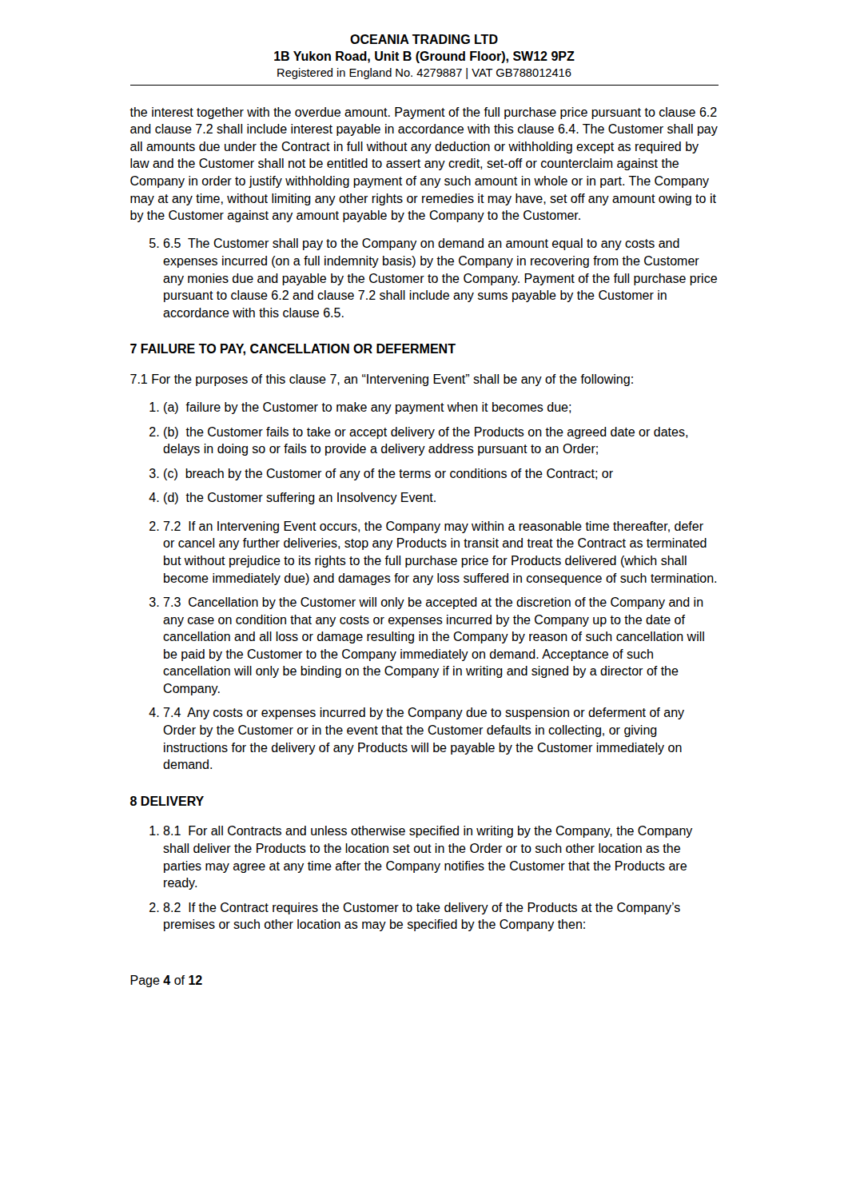OCEANIA TRADING LTD
1B Yukon Road, Unit B (Ground Floor), SW12 9PZ
Registered in England No. 4279887 | VAT GB788012416
the interest together with the overdue amount. Payment of the full purchase price pursuant to clause 6.2 and clause 7.2 shall include interest payable in accordance with this clause 6.4. The Customer shall pay all amounts due under the Contract in full without any deduction or withholding except as required by law and the Customer shall not be entitled to assert any credit, set-off or counterclaim against the Company in order to justify withholding payment of any such amount in whole or in part. The Company may at any time, without limiting any other rights or remedies it may have, set off any amount owing to it by the Customer against any amount payable by the Company to the Customer.
6.5 The Customer shall pay to the Company on demand an amount equal to any costs and expenses incurred (on a full indemnity basis) by the Company in recovering from the Customer any monies due and payable by the Customer to the Company. Payment of the full purchase price pursuant to clause 6.2 and clause 7.2 shall include any sums payable by the Customer in accordance with this clause 6.5.
7 FAILURE TO PAY, CANCELLATION OR DEFERMENT
7.1 For the purposes of this clause 7, an “Intervening Event” shall be any of the following:
(a) failure by the Customer to make any payment when it becomes due;
(b) the Customer fails to take or accept delivery of the Products on the agreed date or dates, delays in doing so or fails to provide a delivery address pursuant to an Order;
(c) breach by the Customer of any of the terms or conditions of the Contract; or
(d) the Customer suffering an Insolvency Event.
7.2 If an Intervening Event occurs, the Company may within a reasonable time thereafter, defer or cancel any further deliveries, stop any Products in transit and treat the Contract as terminated but without prejudice to its rights to the full purchase price for Products delivered (which shall become immediately due) and damages for any loss suffered in consequence of such termination.
7.3 Cancellation by the Customer will only be accepted at the discretion of the Company and in any case on condition that any costs or expenses incurred by the Company up to the date of cancellation and all loss or damage resulting in the Company by reason of such cancellation will be paid by the Customer to the Company immediately on demand. Acceptance of such cancellation will only be binding on the Company if in writing and signed by a director of the Company.
7.4 Any costs or expenses incurred by the Company due to suspension or deferment of any Order by the Customer or in the event that the Customer defaults in collecting, or giving instructions for the delivery of any Products will be payable by the Customer immediately on demand.
8 DELIVERY
8.1 For all Contracts and unless otherwise specified in writing by the Company, the Company shall deliver the Products to the location set out in the Order or to such other location as the parties may agree at any time after the Company notifies the Customer that the Products are ready.
8.2 If the Contract requires the Customer to take delivery of the Products at the Company’s premises or such other location as may be specified by the Company then:
Page 4 of 12